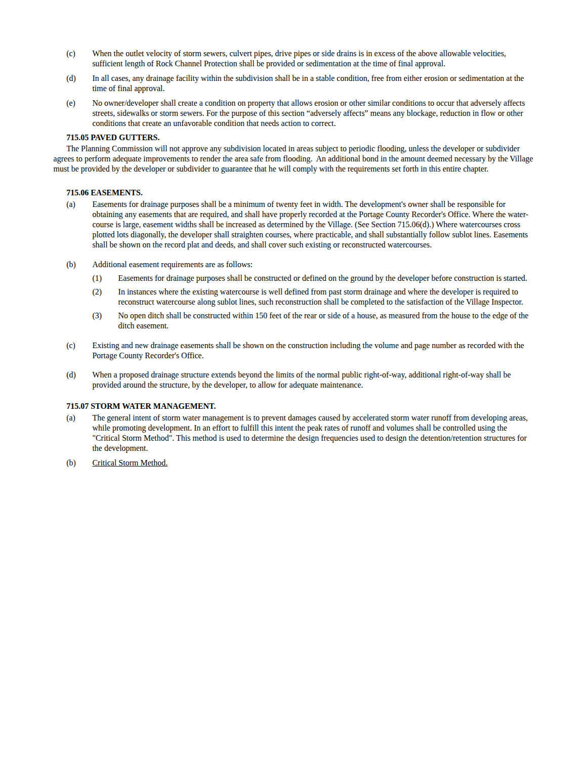(c)
When the outlet velocity of storm sewers, culvert pipes, drive pipes or side drains is in excess of the above allowable velocities, sufficient length of Rock Channel Protection shall be provided or sedimentation at the time of final approval.
(d)
In all cases, any drainage facility within the subdivision shall be in a stable condition, free from either erosion or sedimentation at the time of final approval.
(e)
No owner/developer shall create a condition on property that allows erosion or other similar conditions to occur that adversely affects streets, sidewalks or storm sewers. For the purpose of this section “adversely affects” means any blockage, reduction in flow or other conditions that create an unfavorable condition that needs action to correct.
715.05 Paved Gutters.
The Planning Commission will not approve any subdivision located in areas subject to periodic flooding, unless the developer or subdivider agrees to perform adequate improvements to render the area safe from flooding. An additional bond in the amount deemed necessary by the Village must be provided by the developer or subdivider to guarantee that he will comply with the requirements set forth in this entire chapter.
715.06 Easements.
(a)
Easements for drainage purposes shall be a minimum of twenty feet in width. The development's owner shall be responsible for obtaining any easements that are required, and shall have properly recorded at the Portage County Recorder's Office. Where the water-course is large, easement widths shall be increased as determined by the Village. (See Section 715.06(d).) Where watercourses cross plotted lots diagonally, the developer shall straighten courses, where practicable, and shall substantially follow sublot lines. Easements shall be shown on the record plat and deeds, and shall cover such existing or reconstructed watercourses.
(b)
Additional easement requirements are as follows:
(1)
Easements for drainage purposes shall be constructed or defined on the ground by the developer before construction is started.
(2)
In instances where the existing watercourse is well defined from past storm drainage and where the developer is required to reconstruct watercourse along sublot lines, such reconstruction shall be completed to the satisfaction of the Village Inspector.
(3)
No open ditch shall be constructed within 150 feet of the rear or side of a house, as measured from the house to the edge of the ditch easement.
(c)
Existing and new drainage easements shall be shown on the construction including the volume and page number as recorded with the Portage County Recorder's Office.
(d)
When a proposed drainage structure extends beyond the limits of the normal public right-of-way, additional right-of-way shall be provided around the structure, by the developer, to allow for adequate maintenance.
715.07 Storm Water Management.
(a)
The general intent of storm water management is to prevent damages caused by accelerated storm water runoff from developing areas, while promoting development. In an effort to fulfill this intent the peak rates of runoff and volumes shall be controlled using the "Critical Storm Method". This method is used to determine the design frequencies used to design the detention/retention structures for the development.
(b)
Critical Storm Method.